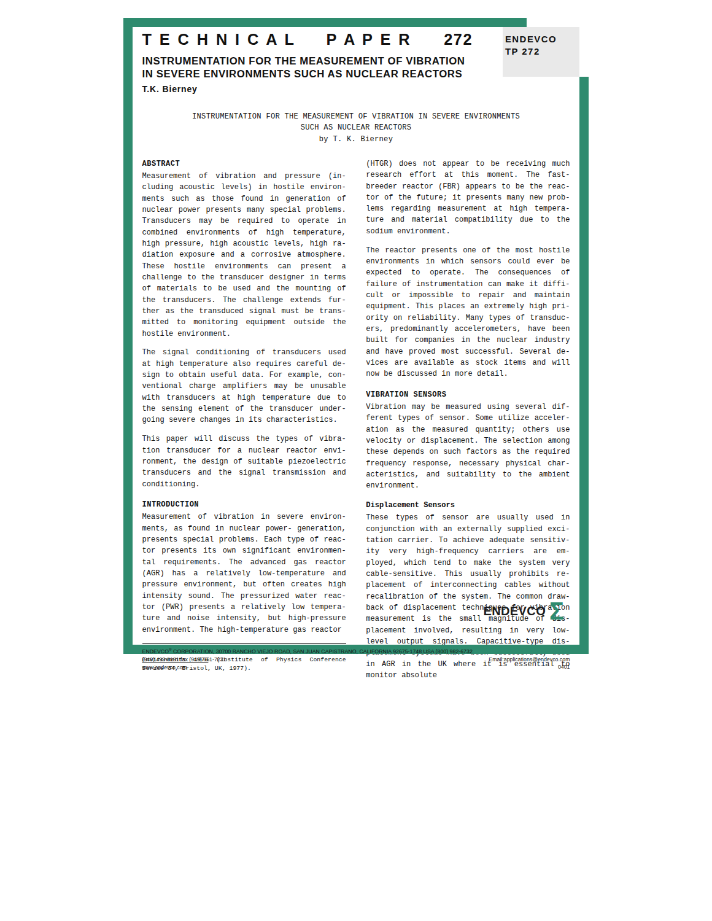T E C H N I C A L P A P E R272
Instrumentation for the Measurement of Vibration
in Severe Environments Such as Nuclear Reactors
T.K. Bierney
ENDEVCO
TP 272
INSTRUMENTATION FOR THE MEASUREMENT OF VIBRATION IN SEVERE ENVIRONMENTS
SUCH AS NUCLEAR REACTORS by T. K. Bierney
ABSTRACT
Measurement of vibration and pressure (including acoustic levels) in hostile environments such as those found in generation of nuclear power presents many special problems. Transducers may be required to operate in combined environments of high temperature, high pressure, high acoustic levels, high radiation exposure and a corrosive atmosphere. These hostile environments can present a challenge to the transducer designer in terms of materials to be used and the mounting of the transducers. The challenge extends further as the transduced signal must be transmitted to monitoring equipment outside the hostile environment.
The signal conditioning of transducers used at high temperature also requires careful design to obtain useful data. For example, conventional charge amplifiers may be unusable with transducers at high temperature due to the sensing element of the transducer undergoing severe changes in its characteristics.
This paper will discuss the types of vibration transducer for a nuclear reactor environment, the design of suitable piezoelectric transducers and the signal transmission and conditioning.
INTRODUCTION
Measurement of vibration in severe environments, as found in nuclear power- generation, presents special problems. Each type of reactor presents its own significant environmental requirements. The advanced gas reactor (AGR) has a relatively low-temperature and pressure environment, but often creates high intensity sound. The pressurized water reactor (PWR) presents a relatively low temperature and noise intensity, but high-pressure environment. The high-temperature gas reactor
First published in Operation of Instruments in Adverse Environments 1976 (Institute of Physics Conference Series 34, Bristol, UK, 1977).
(HTGR) does not appear to be receiving much research effort at this moment. The fast-breeder reactor (FBR) appears to be the reactor of the future; it presents many new problems regarding measurement at high temperature and material compatibility due to the sodium environment.
The reactor presents one of the most hostile environments in which sensors could ever be expected to operate. The consequences of failure of instrumentation can make it difficult or impossible to repair and maintain equipment. This places an extremely high priority on reliability. Many types of transducers, predominantly accelerometers, have been built for companies in the nuclear industry and have proved most successful. Several devices are available as stock items and will now be discussed in more detail.
VIBRATION SENSORS
Vibration may be measured using several different types of sensor. Some utilize acceleration as the measured quantity; others use velocity or displacement. The selection among these depends on such factors as the required frequency response, necessary physical characteristics, and suitability to the ambient environment.
Displacement Sensors
These types of sensor are usually used in conjunction with an externally supplied excitation carrier. To achieve adequate sensitivity very high-frequency carriers are employed, which tend to make the system very cable-sensitive. This usually prohibits replacement of interconnecting cables without recalibration of the system. The common drawback of displacement techniques for vibration measurement is the small magnitude of displacement involved, resulting in very low-level output signals. Capacitive-type displacement systems have been successfully used in AGR in the UK where it is essential to monitor absolute
ENDEVCO Σ
ENDEVCO® CORPORATION, 30700 RANCHO VIEJO ROAD, SAN JUAN CAPISTRANO, CALIFORNIA 92675-1748 USA (800) 982-6732 (949) 493-8181 fax (949) 661-7231
www.endevco.com
Email:applications@endevco.com
0401